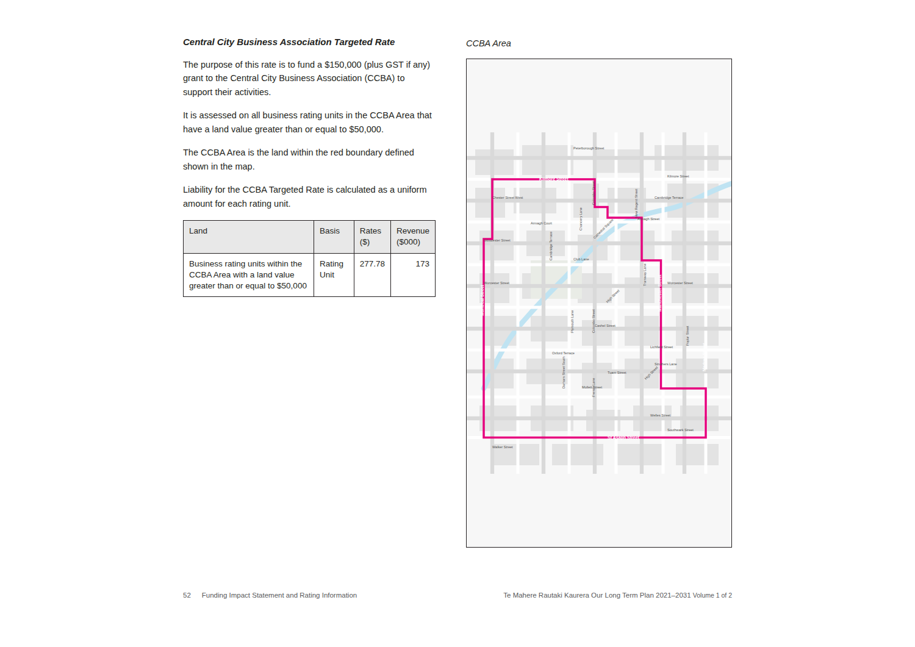Central City Business Association Targeted Rate
The purpose of this rate is to fund a $150,000 (plus GST if any) grant to the Central City Business Association (CCBA) to support their activities.
It is assessed on all business rating units in the CCBA Area that have a land value greater than or equal to $50,000.
The CCBA Area is the land within the red boundary defined shown in the map.
Liability for the CCBA Targeted Rate is calculated as a uniform amount for each rating unit.
| Land | Basis | Rates ($) | Revenue ($000) |
| --- | --- | --- | --- |
| Business rating units within the CCBA Area with a land value greater than or equal to $50,000 | Rating Unit | 277.78 | 173 |
CCBA Area
Peterborough Street Kilmore Street Chester Street West Cambridge Terrace Armagh Street Gloucester Street Club Lane Worcester Street Worcester Street Cashel Street Lichfield Street Struthers Lane Tuam Street Mollett Street Welles Street Southwark Street Walker Street Armagh Court Cathedral Square Chancery Lane Cambridge Terrace High Street Plymouth Lane Colombo Street Colombo Street New Regent Street Tramway Lane Oxford Terrace Durham Street South French Lane Poplar Street High Street Kilmore Street Montreal Street Manchester Street Madras Street St Asaph Street
52 Funding Impact Statement and Rating Information
Te Mahere Rautaki Kaurera Our Long Term Plan 2021–2031 Volume 1 of 2